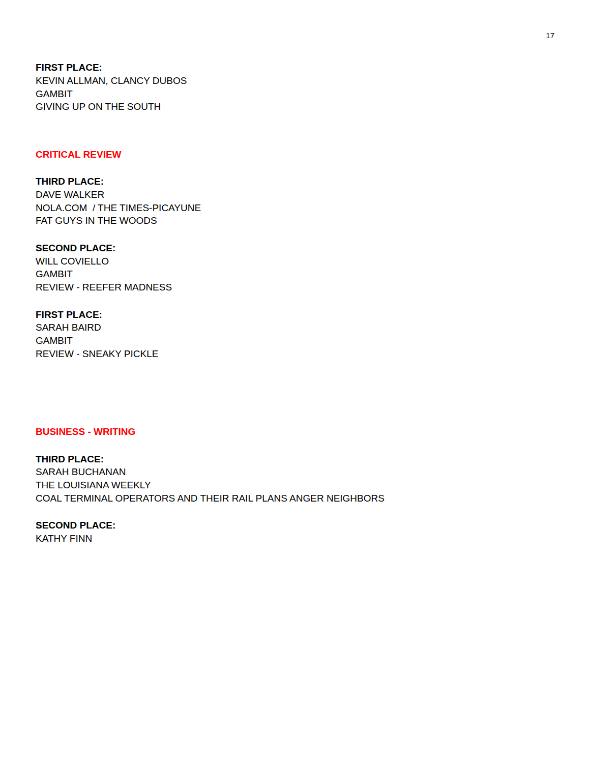17
FIRST PLACE:
KEVIN ALLMAN, CLANCY DUBOS
GAMBIT
GIVING UP ON THE SOUTH
CRITICAL REVIEW
THIRD PLACE:
DAVE WALKER
NOLA.COM / THE TIMES-PICAYUNE
FAT GUYS IN THE WOODS
SECOND PLACE:
WILL COVIELLO
GAMBIT
REVIEW - REEFER MADNESS
FIRST PLACE:
SARAH BAIRD
GAMBIT
REVIEW - SNEAKY PICKLE
BUSINESS - WRITING
THIRD PLACE:
SARAH BUCHANAN
THE LOUISIANA WEEKLY
COAL TERMINAL OPERATORS AND THEIR RAIL PLANS ANGER NEIGHBORS
SECOND PLACE:
KATHY FINN